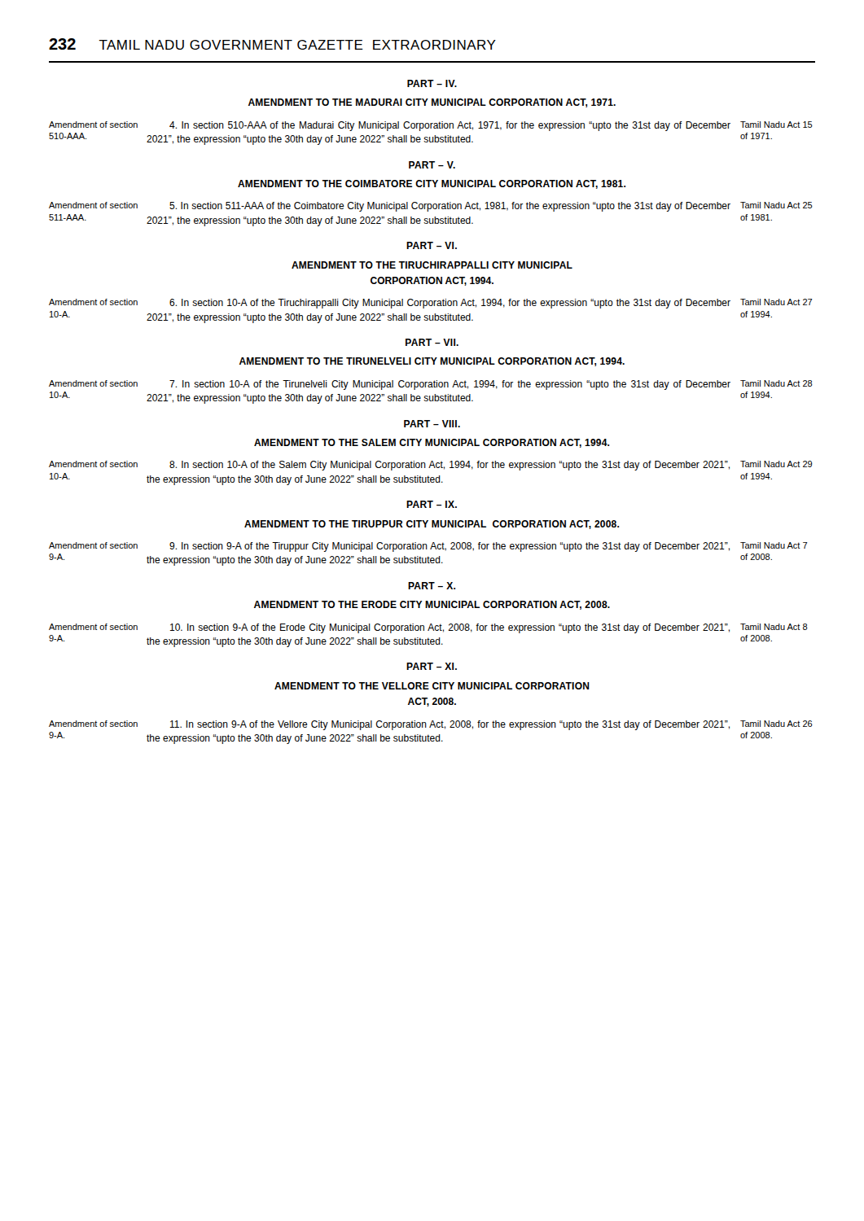232
TAMIL NADU GOVERNMENT GAZETTE EXTRAORDINARY
PART – IV.
AMENDMENT TO THE MADURAI CITY MUNICIPAL CORPORATION ACT, 1971.
Amendment of section 510-AAA.
4. In section 510-AAA of the Madurai City Municipal Corporation Act, 1971, for the expression “upto the 31st day of December 2021”, the expression “upto the 30th day of June 2022” shall be substituted.
Tamil Nadu Act 15 of 1971.
PART – V.
AMENDMENT TO THE COIMBATORE CITY MUNICIPAL CORPORATION ACT, 1981.
Amendment of section 511-AAA.
5. In section 511-AAA of the Coimbatore City Municipal Corporation Act, 1981, for the expression “upto the 31st day of December 2021”, the expression “upto the 30th day of June 2022” shall be substituted.
Tamil Nadu Act 25 of 1981.
PART – VI.
AMENDMENT TO THE TIRUCHIRAPPALLI CITY MUNICIPAL
CORPORATION ACT, 1994.
Amendment of section 10-A.
6. In section 10-A of the Tiruchirappalli City Municipal Corporation Act, 1994, for the expression “upto the 31st day of December 2021”, the expression “upto the 30th day of June 2022” shall be substituted.
Tamil Nadu Act 27 of 1994.
PART – VII.
AMENDMENT TO THE TIRUNELVELI CITY MUNICIPAL CORPORATION ACT, 1994.
Amendment of section 10-A.
7. In section 10-A of the Tirunelveli City Municipal Corporation Act, 1994, for the expression “upto the 31st day of December 2021”, the expression “upto the 30th day of June 2022” shall be substituted.
Tamil Nadu Act 28 of 1994.
PART – VIII.
AMENDMENT TO THE SALEM CITY MUNICIPAL CORPORATION ACT, 1994.
Amendment of section 10-A.
8. In section 10-A of the Salem City Municipal Corporation Act, 1994, for the expression “upto the 31st day of December 2021”, the expression “upto the 30th day of June 2022” shall be substituted.
Tamil Nadu Act 29 of 1994.
PART – IX.
AMENDMENT TO THE TIRUPPUR CITY MUNICIPAL CORPORATION ACT, 2008.
Amendment of section 9-A.
9. In section 9-A of the Tiruppur City Municipal Corporation Act, 2008, for the expression “upto the 31st day of December 2021”, the expression “upto the 30th day of June 2022” shall be substituted.
Tamil Nadu Act 7 of 2008.
PART – X.
AMENDMENT TO THE ERODE CITY MUNICIPAL CORPORATION ACT, 2008.
Amendment of section 9-A.
10. In section 9-A of the Erode City Municipal Corporation Act, 2008, for the expression “upto the 31st day of December 2021”, the expression “upto the 30th day of June 2022” shall be substituted.
Tamil Nadu Act 8 of 2008.
PART – XI.
AMENDMENT TO THE VELLORE CITY MUNICIPAL CORPORATION
ACT, 2008.
Amendment of section 9-A.
11. In section 9-A of the Vellore City Municipal Corporation Act, 2008, for the expression “upto the 31st day of December 2021”, the expression “upto the 30th day of June 2022” shall be substituted.
Tamil Nadu Act 26 of 2008.